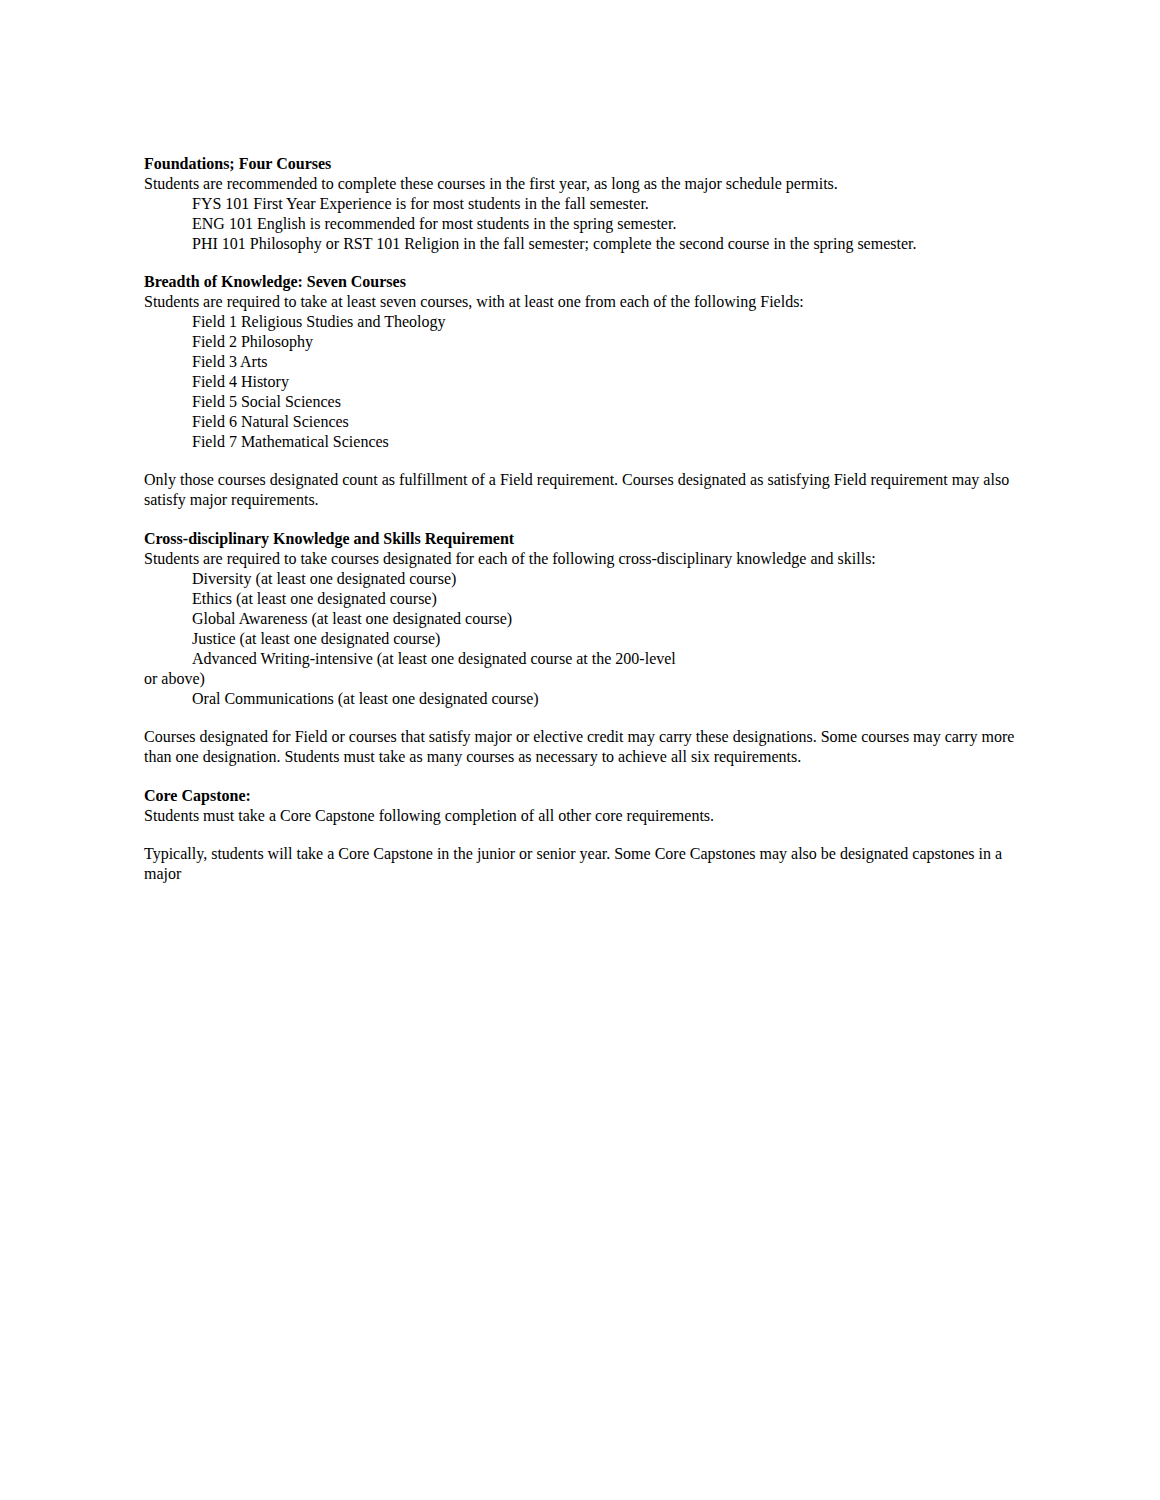Foundations; Four Courses
Students are recommended to complete these courses in the first year, as long as the major schedule permits.
FYS 101 First Year Experience is for most students in the fall semester.
ENG 101 English is recommended for most students in the spring semester.
PHI 101 Philosophy or RST 101 Religion in the fall semester; complete the second course in the spring semester.
Breadth of Knowledge: Seven Courses
Students are required to take at least seven courses, with at least one from each of the following Fields:
Field 1 Religious Studies and Theology
Field 2 Philosophy
Field 3 Arts
Field 4 History
Field 5 Social Sciences
Field 6 Natural Sciences
Field 7 Mathematical Sciences
Only those courses designated count as fulfillment of a Field requirement. Courses designated as satisfying Field requirement may also satisfy major requirements.
Cross-disciplinary Knowledge and Skills Requirement
Students are required to take courses designated for each of the following cross-disciplinary knowledge and skills:
Diversity (at least one designated course)
Ethics (at least one designated course)
Global Awareness (at least one designated course)
Justice (at least one designated course)
Advanced Writing-intensive (at least one designated course at the 200-level
or above)
Oral Communications (at least one designated course)
Courses designated for Field or courses that satisfy major or elective credit may carry these designations. Some courses may carry more than one designation. Students must take as many courses as necessary to achieve all six requirements.
Core Capstone:
Students must take a Core Capstone following completion of all other core requirements.
Typically, students will take a Core Capstone in the junior or senior year. Some Core Capstones may also be designated capstones in a major